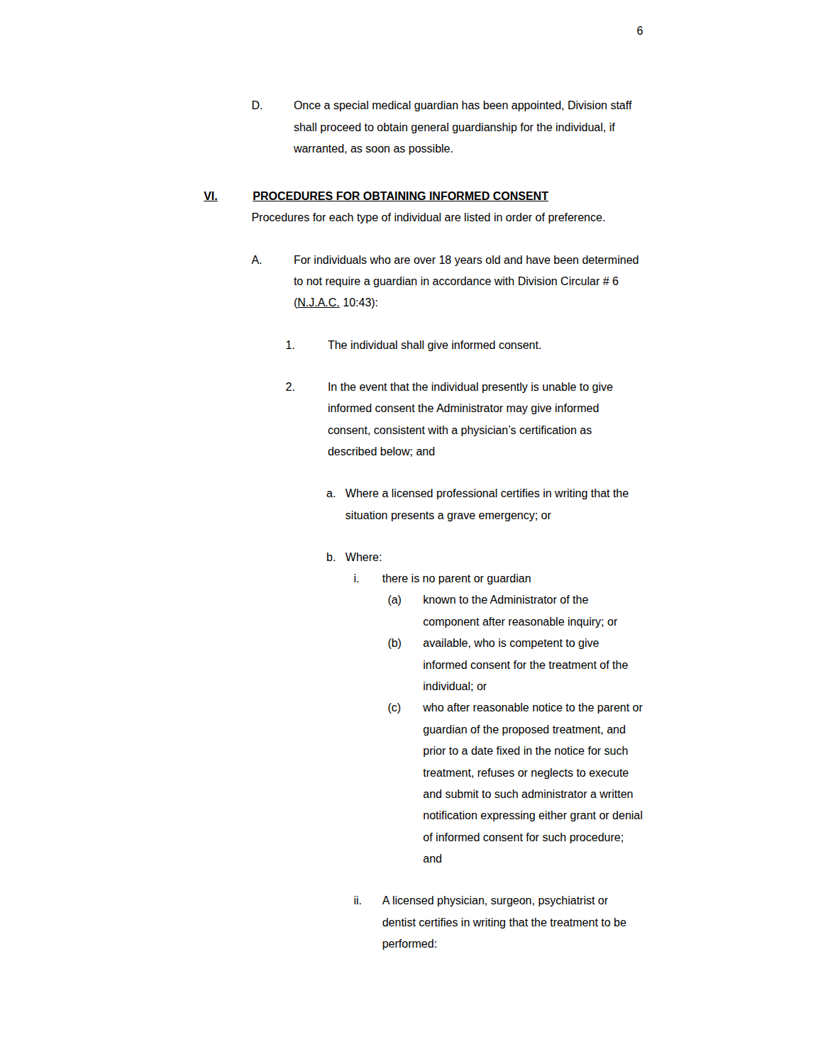6
D.
Once a special medical guardian has been appointed, Division staff shall proceed to obtain general guardianship for the individual, if warranted, as soon as possible.
VI.
PROCEDURES FOR OBTAINING INFORMED CONSENT
Procedures for each type of individual are listed in order of preference.
A.
For individuals who are over 18 years old and have been determined to not require a guardian in accordance with Division Circular # 6 (N.J.A.C. 10:43):
1.
The individual shall give informed consent.
2.
In the event that the individual presently is unable to give informed consent the Administrator may give informed consent, consistent with a physician’s certification as described below; and
a.
Where a licensed professional certifies in writing that the situation presents a grave emergency; or
b.
Where:
i.
there is no parent or guardian
(a)
known to the Administrator of the component after reasonable inquiry; or
(b)
available, who is competent to give informed consent for the treatment of the individual; or
(c)
who after reasonable notice to the parent or guardian of the proposed treatment, and prior to a date fixed in the notice for such treatment, refuses or neglects to execute and submit to such administrator a written notification expressing either grant or denial of informed consent for such procedure; and
ii.
A licensed physician, surgeon, psychiatrist or dentist certifies in writing that the treatment to be performed: